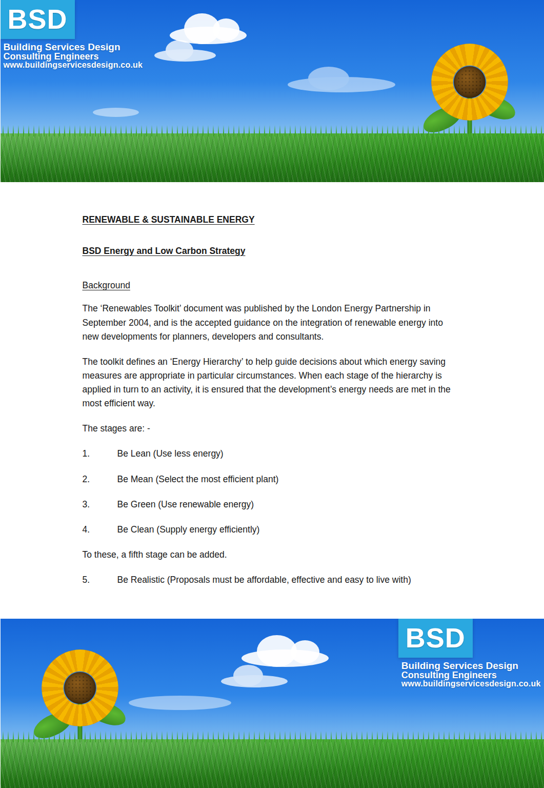BSD
Building Services Design
Consulting Engineers
www.buildingservicesdesign.co.uk
RENEWABLE & SUSTAINABLE ENERGY
BSD Energy and Low Carbon Strategy
Background
The ‘Renewables Toolkit’ document was published by the London Energy Partnership in September 2004, and is the accepted guidance on the integration of renewable energy into new developments for planners, developers and consultants.
The toolkit defines an ‘Energy Hierarchy’ to help guide decisions about which energy saving measures are appropriate in particular circumstances. When each stage of the hierarchy is applied in turn to an activity, it is ensured that the development’s energy needs are met in the most efficient way.
The stages are: -
1. Be Lean (Use less energy)
2. Be Mean (Select the most efficient plant)
3. Be Green (Use renewable energy)
4. Be Clean (Supply energy efficiently)
To these, a fifth stage can be added.
5. Be Realistic (Proposals must be affordable, effective and easy to live with)
BSD
Building Services Design
Consulting Engineers
www.buildingservicesdesign.co.uk